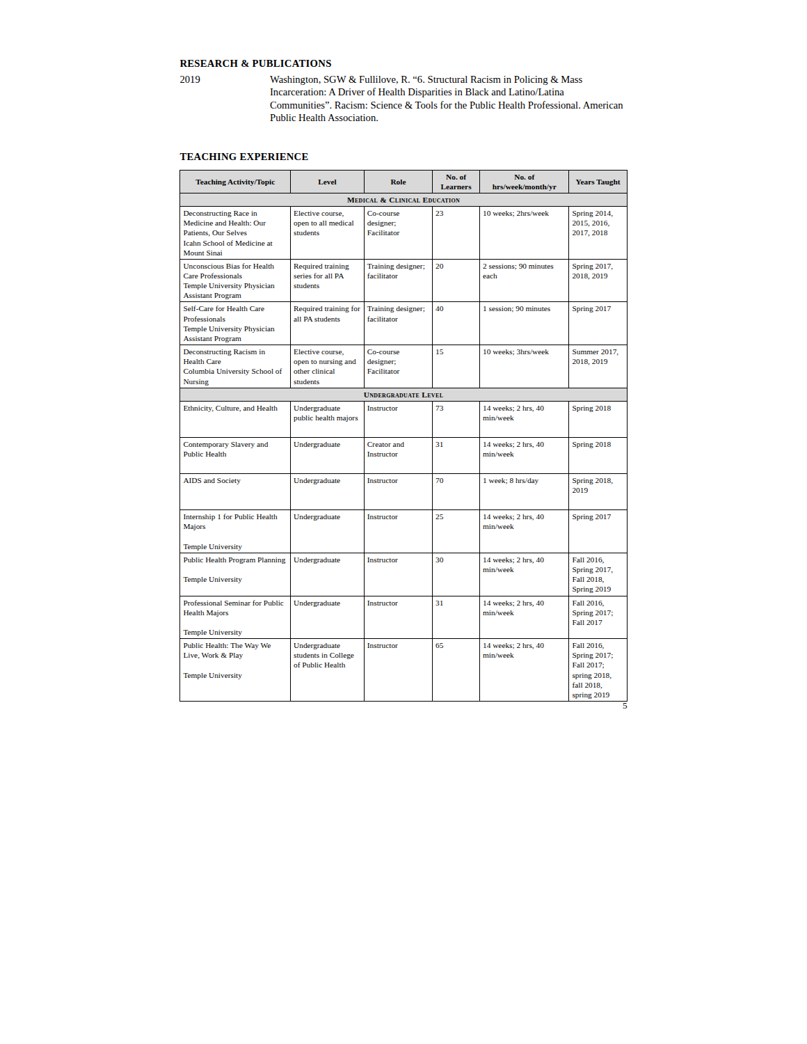Research & Publications
2019
Washington, SGW & Fullilove, R. “6. Structural Racism in Policing & Mass Incarceration: A Driver of Health Disparities in Black and Latino/Latina Communities”. Racism: Science & Tools for the Public Health Professional. American Public Health Association.
Teaching Experience
| Teaching Activity/Topic | Level | Role | No. of Learners | No. of hrs/week/month/yr | Years Taught |
| --- | --- | --- | --- | --- | --- |
| Medical & Clinical Education |
| Deconstructing Race in Medicine and Health: Our Patients, Our Selves Icahn School of Medicine at Mount Sinai | Elective course, open to all medical students | Co-course designer; Facilitator | 23 | 10 weeks; 2hrs/week | Spring 2014, 2015, 2016, 2017, 2018 |
| Unconscious Bias for Health Care Professionals Temple University Physician Assistant Program | Required training series for all PA students | Training designer; facilitator | 20 | 2 sessions; 90 minutes each | Spring 2017, 2018, 2019 |
| Self-Care for Health Care Professionals Temple University Physician Assistant Program | Required training for all PA students | Training designer; facilitator | 40 | 1 session; 90 minutes | Spring 2017 |
| Deconstructing Racism in Health Care Columbia University School of Nursing | Elective course, open to nursing and other clinical students | Co-course designer; Facilitator | 15 | 10 weeks; 3hrs/week | Summer 2017, 2018, 2019 |
| Undergraduate Level |
| Ethnicity, Culture, and Health | Undergraduate public health majors | Instructor | 73 | 14 weeks; 2 hrs, 40 min/week | Spring 2018 |
| Contemporary Slavery and Public Health | Undergraduate | Creator and Instructor | 31 | 14 weeks; 2 hrs, 40 min/week | Spring 2018 |
| AIDS and Society | Undergraduate | Instructor | 70 | 1 week; 8 hrs/day | Spring 2018, 2019 |
| Internship 1 for Public Health Majors Temple University | Undergraduate | Instructor | 25 | 14 weeks; 2 hrs, 40 min/week | Spring 2017 |
| Public Health Program Planning Temple University | Undergraduate | Instructor | 30 | 14 weeks; 2 hrs, 40 min/week | Fall 2016, Spring 2017, Fall 2018, Spring 2019 |
| Professional Seminar for Public Health Majors Temple University | Undergraduate | Instructor | 31 | 14 weeks; 2 hrs, 40 min/week | Fall 2016, Spring 2017; Fall 2017 |
| Public Health: The Way We Live, Work & Play Temple University | Undergraduate students in College of Public Health | Instructor | 65 | 14 weeks; 2 hrs, 40 min/week | Fall 2016, Spring 2017; Fall 2017; spring 2018, fall 2018, spring 2019 |
5